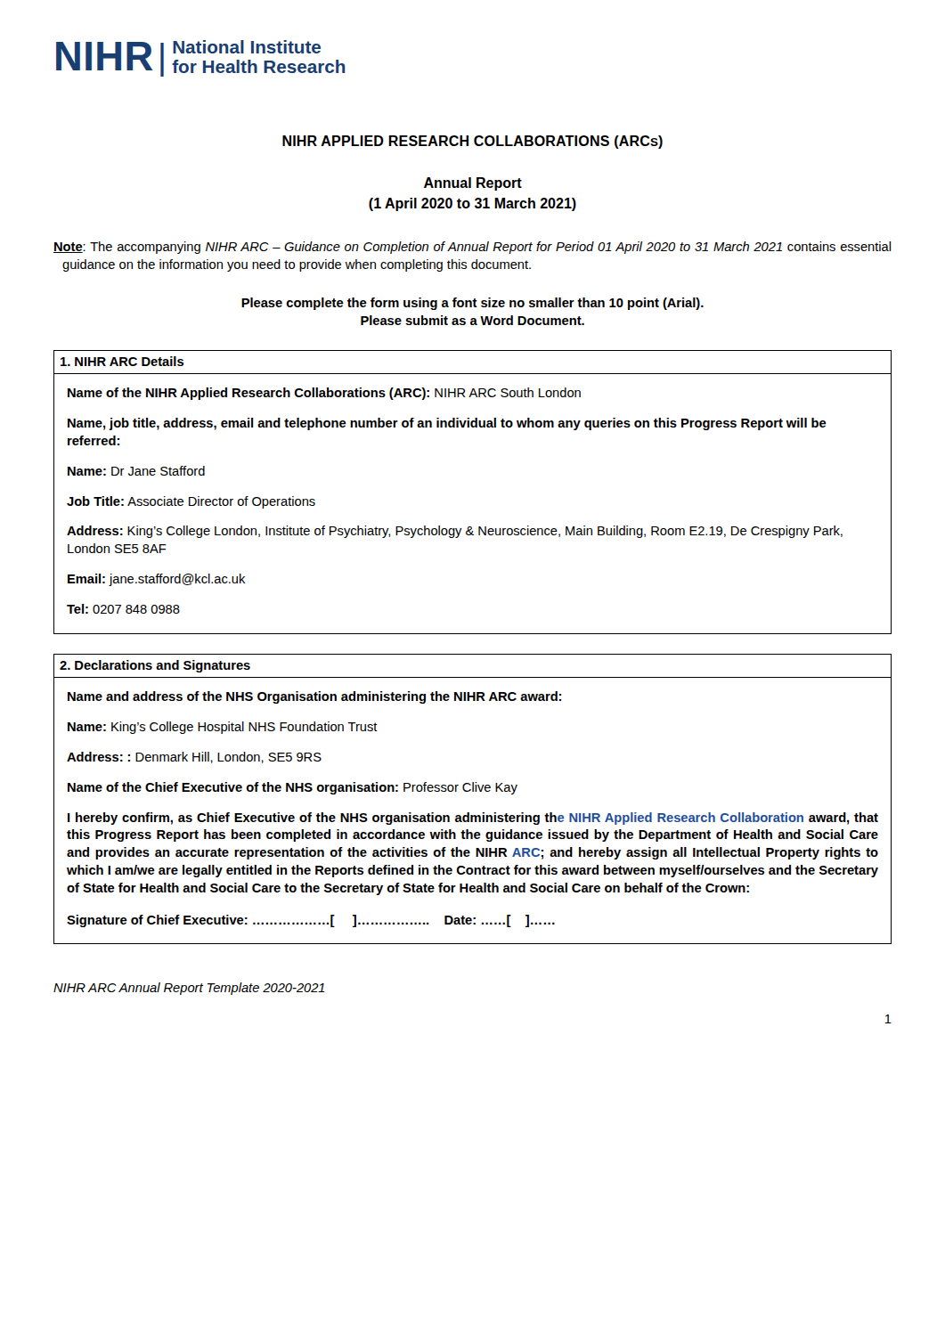NIHR|National Institute
for Health Research
NIHR APPLIED RESEARCH COLLABORATIONS (ARCS)
Annual Report
(1 April 2020 to 31 March 2021)
Note: The accompanying NIHR ARC – Guidance on Completion of Annual Report for Period 01 April 2020 to 31 March 2021 contains essential guidance on the information you need to provide when completing this document.
Please complete the form using a font size no smaller than 10 point (Arial).
Please submit as a Word Document.
1. NIHR ARC Details
Name of the NIHR Applied Research Collaborations (ARC): NIHR ARC South London
Name, job title, address, email and telephone number of an individual to whom any queries on this Progress Report will be referred:
Name: Dr Jane Stafford
Job Title: Associate Director of Operations
Address: King’s College London, Institute of Psychiatry, Psychology & Neuroscience, Main Building, Room E2.19, De Crespigny Park, London SE5 8AF
Email: jane.stafford@kcl.ac.uk
Tel: 0207 848 0988
2. Declarations and Signatures
Name and address of the NHS Organisation administering the NIHR ARC award:
Name: King’s College Hospital NHS Foundation Trust
Address: : Denmark Hill, London, SE5 9RS
Name of the Chief Executive of the NHS organisation: Professor Clive Kay
I hereby confirm, as Chief Executive of the NHS organisation administering the NIHR Applied Research Collaboration award, that this Progress Report has been completed in accordance with the guidance issued by the Department of Health and Social Care and provides an accurate representation of the activities of the NIHR ARC; and hereby assign all Intellectual Property rights to which I am/we are legally entitled in the Reports defined in the Contract for this award between myself/ourselves and the Secretary of State for Health and Social Care to the Secretary of State for Health and Social Care on behalf of the Crown:
Signature of Chief Executive: ………………[ ]…………….. Date: ……[ ]……
NIHR ARC Annual Report Template 2020-2021
1